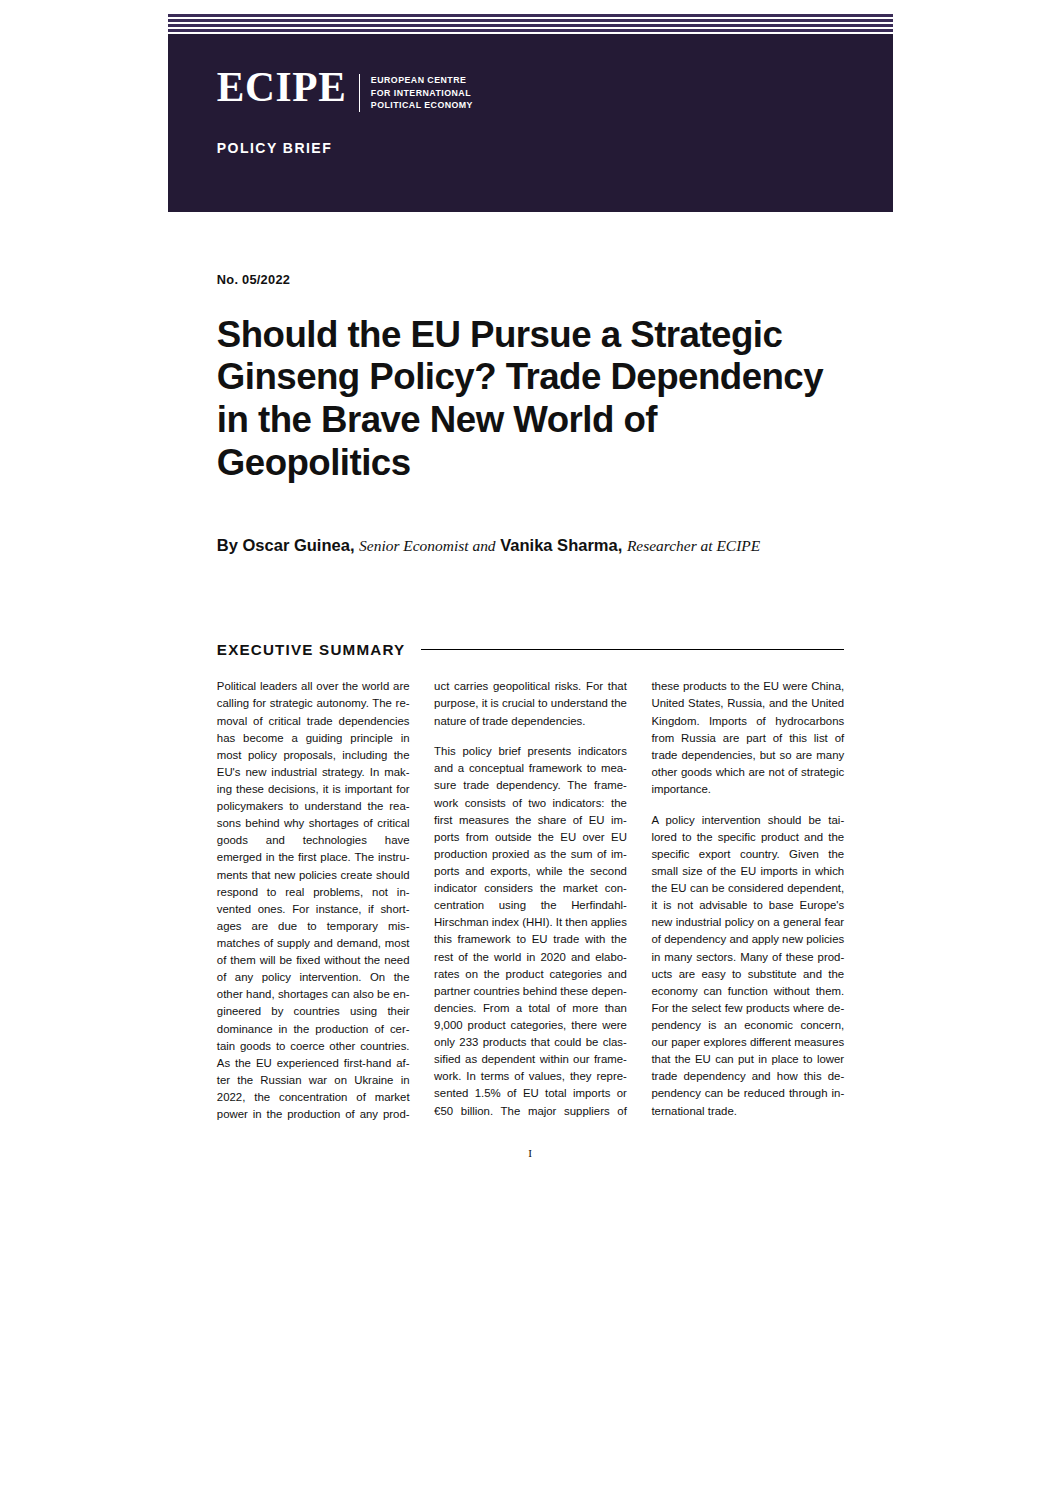ECIPE
European Centre
for International
Political Economy
Policy Brief
No. 05/2022
Should the EU Pursue a Strategic Ginseng Policy? Trade Dependency in the Brave New World of Geopolitics
By Oscar Guinea, Senior Economist and Vanika Sharma, Researcher at ECIPE
Executive Summary
Political leaders all over the world are calling for strategic autonomy. The removal of critical trade dependencies has become a guiding principle in most policy proposals, including the EU's new industrial strategy. In making these decisions, it is important for policymakers to understand the reasons behind why shortages of critical goods and technologies have emerged in the first place. The instruments that new policies create should respond to real problems, not invented ones. For instance, if shortages are due to temporary mismatches of supply and demand, most of them will be fixed without the need of any policy intervention. On the other hand, shortages can also be engineered by countries using their dominance in the production of certain goods to coerce other countries. As the EU experienced first-hand after the Russian war on Ukraine in 2022, the concentration of market power in the production of any product carries geopolitical risks. For that purpose, it is crucial to understand the nature of trade dependencies.
This policy brief presents indicators and a conceptual framework to measure trade dependency. The framework consists of two indicators: the first measures the share of EU imports from outside the EU over EU production proxied as the sum of imports and exports, while the second indicator considers the market concentration using the Herfindahl-Hirschman index (HHI). It then applies this framework to EU trade with the rest of the world in 2020 and elaborates on the product categories and partner countries behind these dependencies. From a total of more than 9,000 product categories, there were only 233 products that could be classified as dependent within our framework. In terms of values, they represented 1.5% of EU total imports or €50 billion. The major suppliers of these products to the EU were China, United States, Russia, and the United Kingdom. Imports of hydrocarbons from Russia are part of this list of trade dependencies, but so are many other goods which are not of strategic importance.
A policy intervention should be tailored to the specific product and the specific export country. Given the small size of the EU imports in which the EU can be considered dependent, it is not advisable to base Europe's new industrial policy on a general fear of dependency and apply new policies in many sectors. Many of these products are easy to substitute and the economy can function without them. For the select few products where dependency is an economic concern, our paper explores different measures that the EU can put in place to lower trade dependency and how this dependency can be reduced through international trade.
I